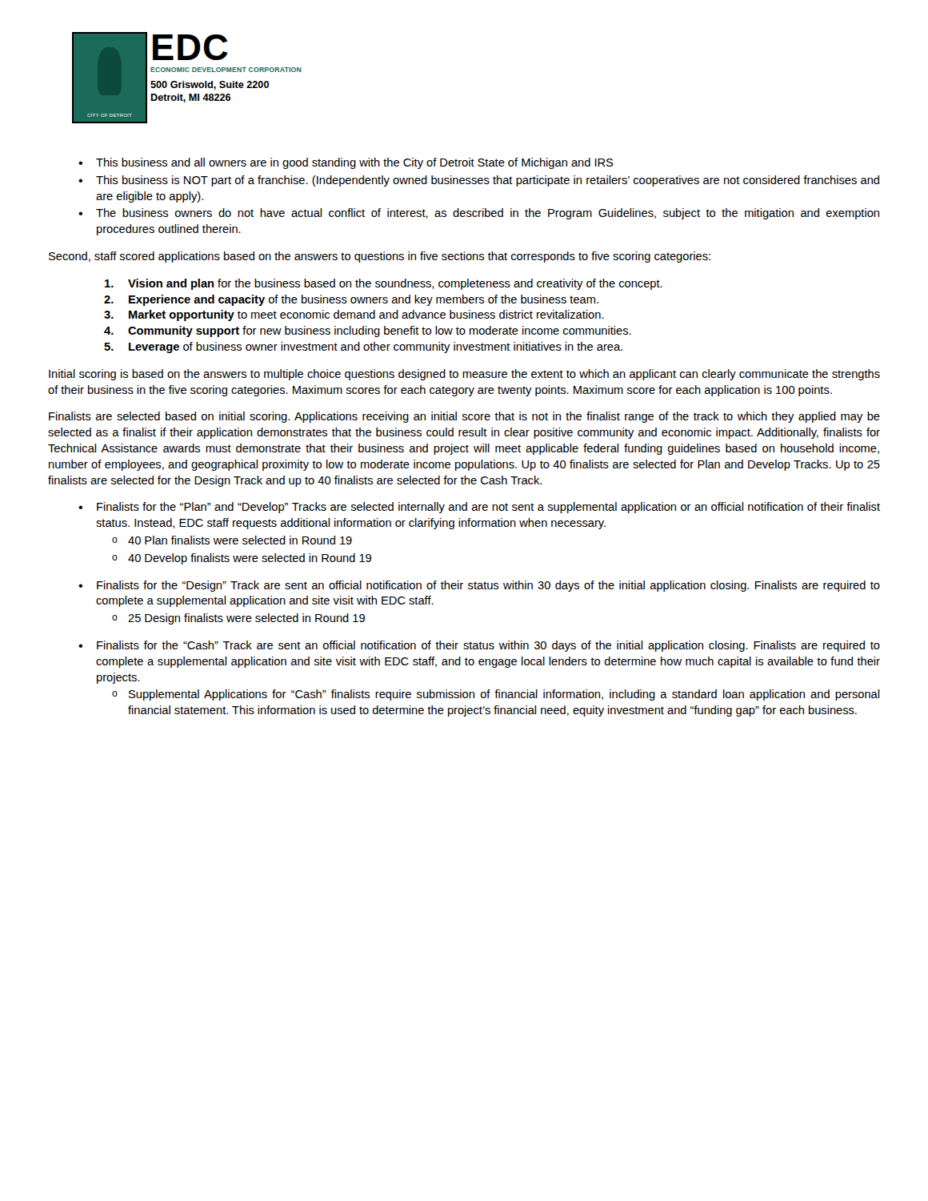EDC
ECONOMIC DEVELOPMENT CORPORATION
500 Griswold, Suite 2200
Detroit, MI 48226
This business and all owners are in good standing with the City of Detroit State of Michigan and IRS
This business is NOT part of a franchise. (Independently owned businesses that participate in retailers’ cooperatives are not considered franchises and are eligible to apply).
The business owners do not have actual conflict of interest, as described in the Program Guidelines, subject to the mitigation and exemption procedures outlined therein.
Second, staff scored applications based on the answers to questions in five sections that corresponds to five scoring categories:
Vision and plan for the business based on the soundness, completeness and creativity of the concept.
Experience and capacity of the business owners and key members of the business team.
Market opportunity to meet economic demand and advance business district revitalization.
Community support for new business including benefit to low to moderate income communities.
Leverage of business owner investment and other community investment initiatives in the area.
Initial scoring is based on the answers to multiple choice questions designed to measure the extent to which an applicant can clearly communicate the strengths of their business in the five scoring categories. Maximum scores for each category are twenty points. Maximum score for each application is 100 points.
Finalists are selected based on initial scoring. Applications receiving an initial score that is not in the finalist range of the track to which they applied may be selected as a finalist if their application demonstrates that the business could result in clear positive community and economic impact. Additionally, finalists for Technical Assistance awards must demonstrate that their business and project will meet applicable federal funding guidelines based on household income, number of employees, and geographical proximity to low to moderate income populations. Up to 40 finalists are selected for Plan and Develop Tracks. Up to 25 finalists are selected for the Design Track and up to 40 finalists are selected for the Cash Track.
Finalists for the “Plan” and “Develop” Tracks are selected internally and are not sent a supplemental application or an official notification of their finalist status. Instead, EDC staff requests additional information or clarifying information when necessary.
40 Plan finalists were selected in Round 19
40 Develop finalists were selected in Round 19
Finalists for the “Design” Track are sent an official notification of their status within 30 days of the initial application closing. Finalists are required to complete a supplemental application and site visit with EDC staff.
25 Design finalists were selected in Round 19
Finalists for the “Cash” Track are sent an official notification of their status within 30 days of the initial application closing. Finalists are required to complete a supplemental application and site visit with EDC staff, and to engage local lenders to determine how much capital is available to fund their projects.
Supplemental Applications for “Cash” finalists require submission of financial information, including a standard loan application and personal financial statement. This information is used to determine the project’s financial need, equity investment and “funding gap” for each business.